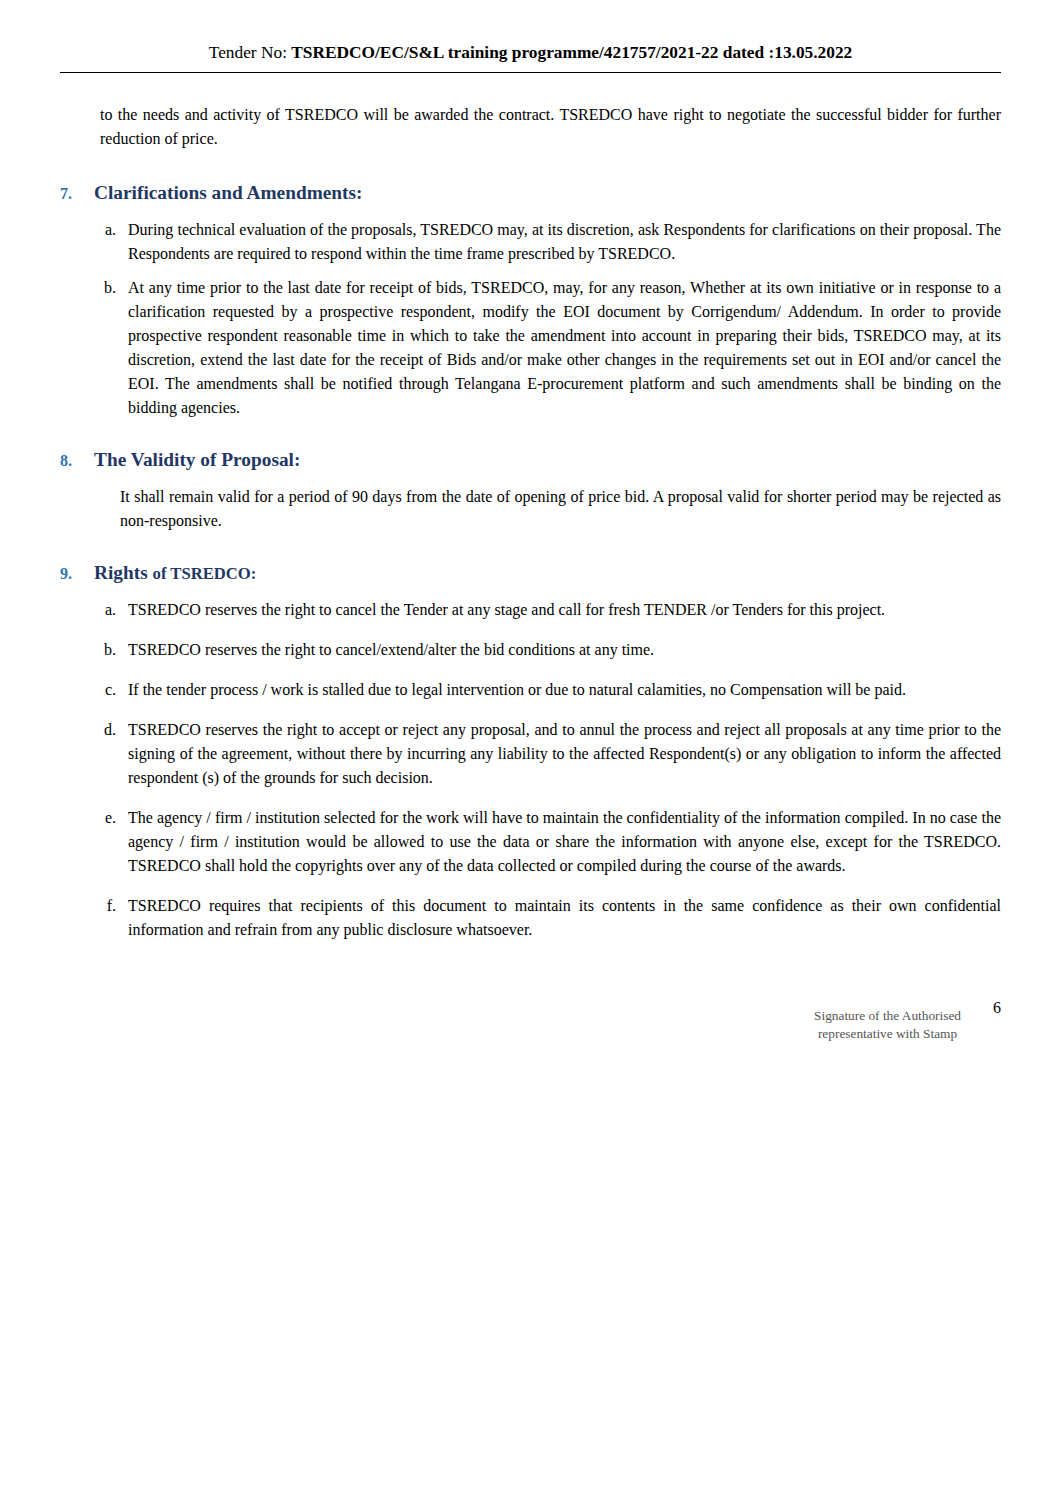Tender No: TSREDCO/EC/S&L training programme/421757/2021-22 dated :13.05.2022
to the needs and activity of TSREDCO will be awarded the contract. TSREDCO have right to negotiate the successful bidder for further reduction of price.
7. Clarifications and Amendments:
During technical evaluation of the proposals, TSREDCO may, at its discretion, ask Respondents for clarifications on their proposal. The Respondents are required to respond within the time frame prescribed by TSREDCO.
At any time prior to the last date for receipt of bids, TSREDCO, may, for any reason, Whether at its own initiative or in response to a clarification requested by a prospective respondent, modify the EOI document by Corrigendum/ Addendum. In order to provide prospective respondent reasonable time in which to take the amendment into account in preparing their bids, TSREDCO may, at its discretion, extend the last date for the receipt of Bids and/or make other changes in the requirements set out in EOI and/or cancel the EOI. The amendments shall be notified through Telangana E-procurement platform and such amendments shall be binding on the bidding agencies.
8. The Validity of Proposal:
It shall remain valid for a period of 90 days from the date of opening of price bid. A proposal valid for shorter period may be rejected as non-responsive.
9. Rights of TSREDCO:
TSREDCO reserves the right to cancel the Tender at any stage and call for fresh TENDER /or Tenders for this project.
TSREDCO reserves the right to cancel/extend/alter the bid conditions at any time.
If the tender process / work is stalled due to legal intervention or due to natural calamities, no Compensation will be paid.
TSREDCO reserves the right to accept or reject any proposal, and to annul the process and reject all proposals at any time prior to the signing of the agreement, without there by incurring any liability to the affected Respondent(s) or any obligation to inform the affected respondent (s) of the grounds for such decision.
The agency / firm / institution selected for the work will have to maintain the confidentiality of the information compiled. In no case the agency / firm / institution would be allowed to use the data or share the information with anyone else, except for the TSREDCO. TSREDCO shall hold the copyrights over any of the data collected or compiled during the course of the awards.
TSREDCO requires that recipients of this document to maintain its contents in the same confidence as their own confidential information and refrain from any public disclosure whatsoever.
6
Signature of the Authorised
representative with Stamp